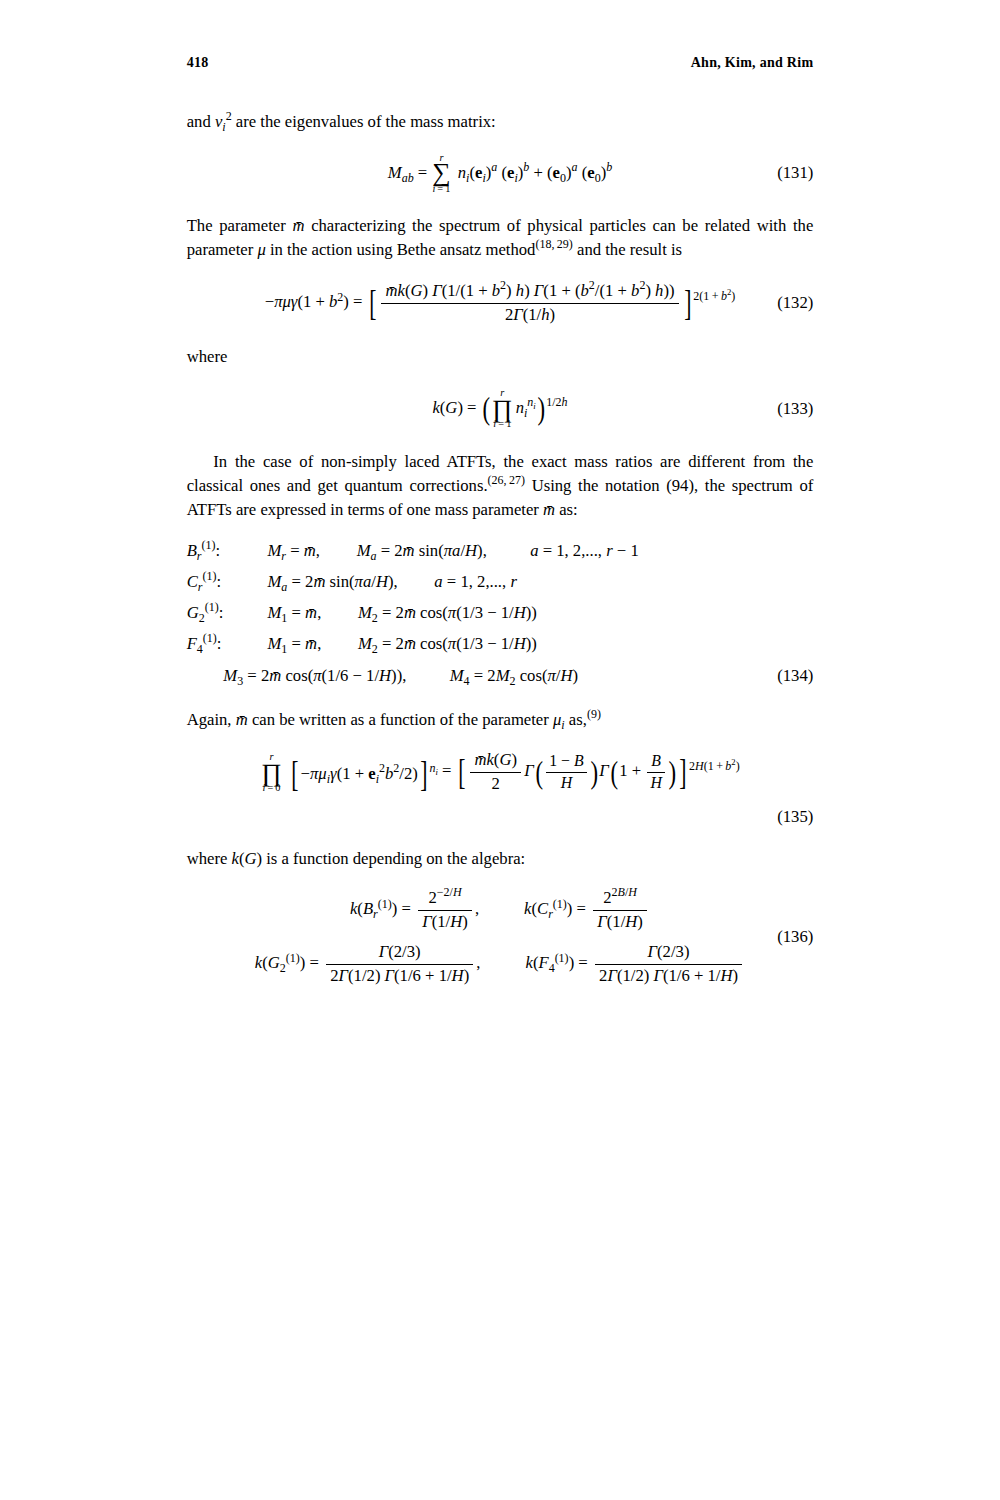418 Ahn, Kim, and Rim
and vi2 are the eigenvalues of the mass matrix:
Mab = r∑i = 1 ni(ei)a (ei)b + (e0)a (e0)b
(131)
The parameter m̄ characterizing the spectrum of physical particles can be related with the parameter μ in the action using Bethe ansatz method(18, 29) and the result is
−πμγ(1 + b2) = [m̄k(G) Γ(1/(1 + b2) h) Γ(1 + (b2/(1 + b2) h)) 2Γ(1/h)] 2(1 + b2)
(132)
where
k(G) = (r∏i = 1 nini) 1/2h
(133)
In the case of non-simply laced ATFTs, the exact mass ratios are different from the classical ones and get quantum corrections.(26, 27) Using the notation (94), the spectrum of ATFTs are expressed in terms of one mass parameter m̄ as:
Br(1): Mr = m̄,Ma = 2m̄ sin(πa/H), a = 1, 2,..., r − 1
Cr(1): Ma = 2m̄ sin(πa/H),a = 1, 2,..., r
G2(1): M1 = m̄,M2 = 2m̄ cos(π(1/3 − 1/H))
F4(1): M1 = m̄,M2 = 2m̄ cos(π(1/3 − 1/H))
M3 = 2m̄ cos(π(1/6 − 1/H)),M4 = 2M2 cos(π/H)(134)
Again, m̄ can be written as a function of the parameter μi as,(9)
r∏i = 0 [−πμiγ(1 + ei2b2/2)] ni = [m̄k(G) 2 Γ(1 − B H) Γ(1 + BH)] 2H(1 + b2)
(135)
where k(G) is a function depending on the algebra:
k(Br(1)) = 2−2/H Γ(1/H), k(Cr(1)) = 22B/H Γ(1/H) k(G2(1)) = Γ(2/3) 2Γ(1/2) Γ(1/6 + 1/H), k(F4(1)) = Γ(2/3) 2Γ(1/2) Γ(1/6 + 1/H) (136)